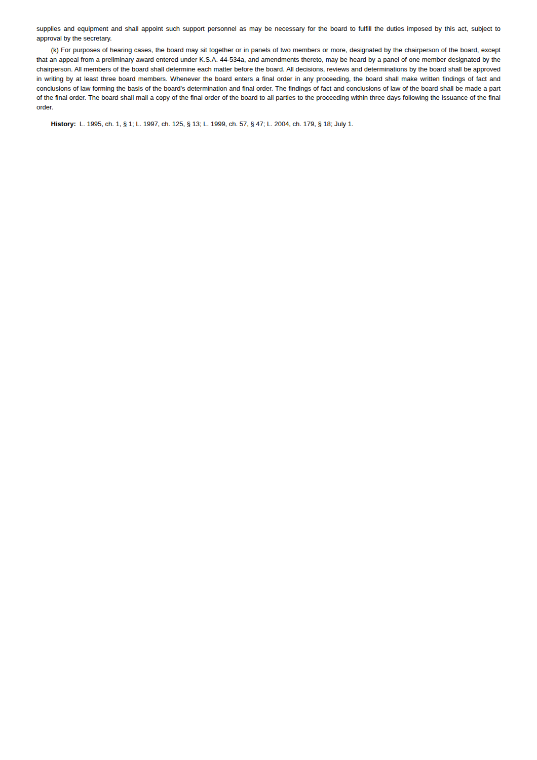supplies and equipment and shall appoint such support personnel as may be necessary for the board to fulfill the duties imposed by this act, subject to approval by the secretary.
(k) For purposes of hearing cases, the board may sit together or in panels of two members or more, designated by the chairperson of the board, except that an appeal from a preliminary award entered under K.S.A. 44-534a, and amendments thereto, may be heard by a panel of one member designated by the chairperson. All members of the board shall determine each matter before the board. All decisions, reviews and determinations by the board shall be approved in writing by at least three board members. Whenever the board enters a final order in any proceeding, the board shall make written findings of fact and conclusions of law forming the basis of the board's determination and final order. The findings of fact and conclusions of law of the board shall be made a part of the final order. The board shall mail a copy of the final order of the board to all parties to the proceeding within three days following the issuance of the final order.
History: L. 1995, ch. 1, § 1; L. 1997, ch. 125, § 13; L. 1999, ch. 57, § 47; L. 2004, ch. 179, § 18; July 1.